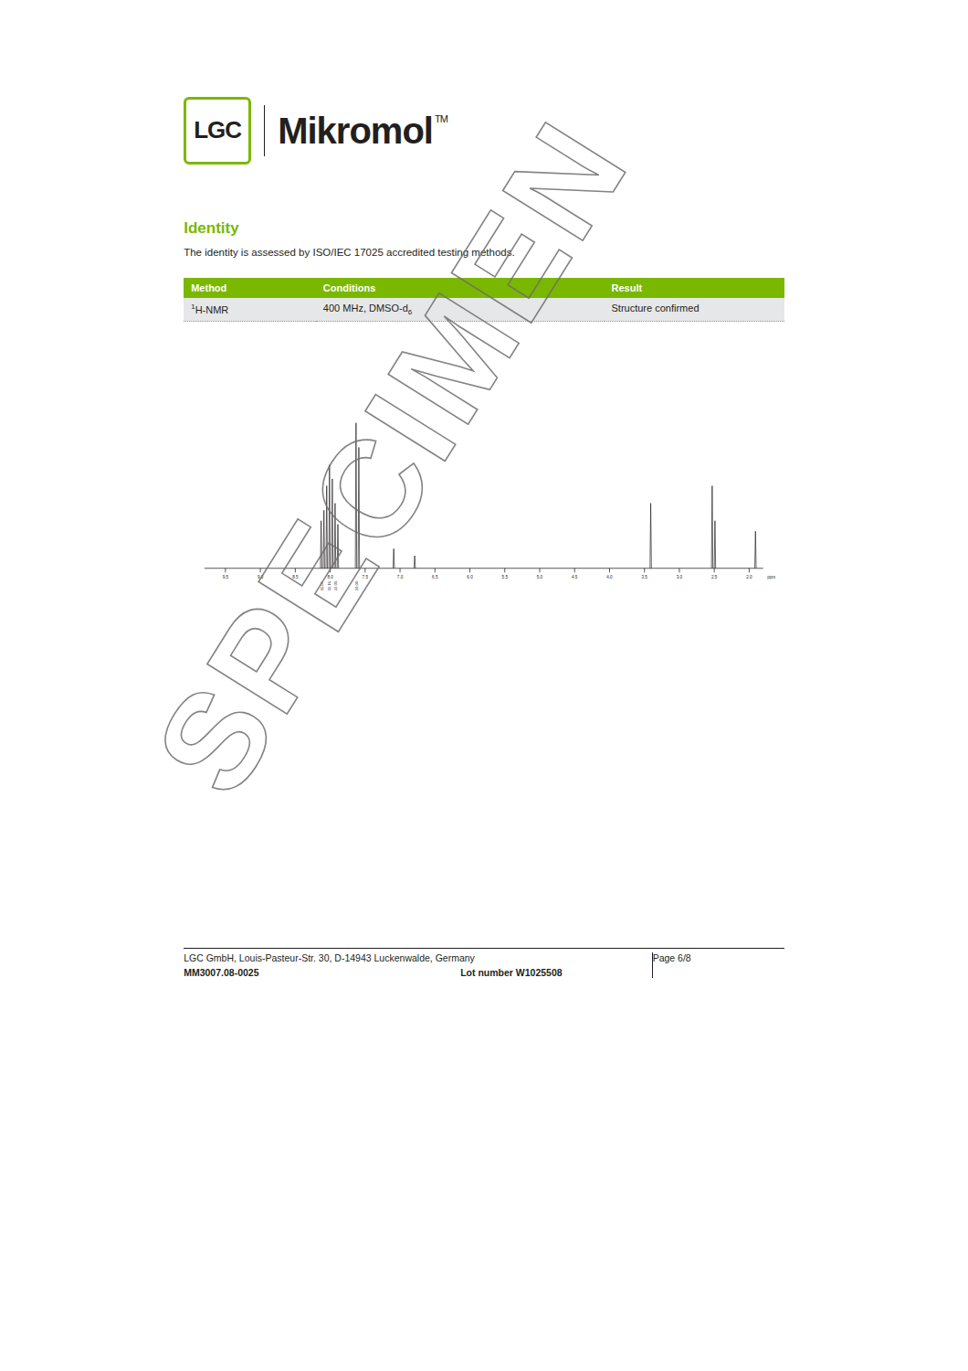LGC
MikromolTM
Identity
The identity is assessed by ISO/IEC 17025 accredited testing methods.
| Method | Conditions | Result |
| --- | --- | --- |
| 1 H-NMR | 400 MHz, DMSO-d 6 | Structure confirmed |
9.5 9.0 8.5 8.0 7.5 7.0 6.5 6.0 5.5 5.0 4.5 4.0 3.5 3.0 2.5 2.0 ppm 11.07 11.16 22.05 10.00
| LGC GmbH, Louis-Pasteur-Str. 30, D-14943 Luckenwalde, Germany | Page 6/8 |
| / MM3007.08-0025 / Lot number W1025508 / | |
SPECIMEN